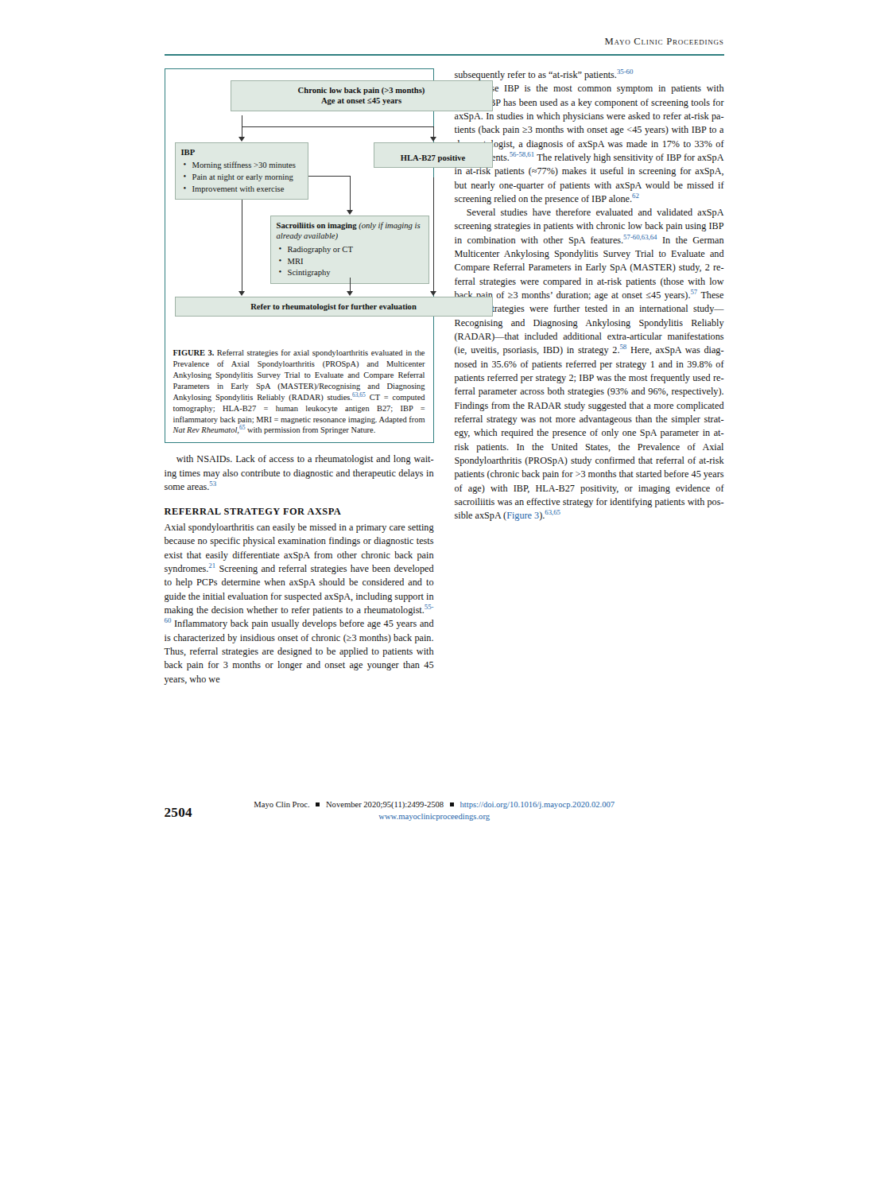Mayo Clinic Proceedings
Chronic low back pain (>3 months)
Age at onset ≤45 years
IBP
Morning stiffness >30 minutes
Pain at night or early morning
Improvement with exercise
HLA-B27 positive
Sacroiliitis on imaging (only if imaging is already available)
Radiography or CT
MRI
Scintigraphy
Refer to rheumatologist for further evaluation
FIGURE 3. Referral strategies for axial spondyloarthritis evaluated in the Prevalence of Axial Spondyloarthritis (PROSpA) and Multicenter Ankylosing Spondylitis Survey Trial to Evaluate and Compare Referral Parameters in Early SpA (MASTER)/Recognising and Diagnosing Ankylosing Spondylitis Reliably (RADAR) studies.63,65 CT = computed tomography; HLA-B27 = human leukocyte antigen B27; IBP = inflammatory back pain; MRI = magnetic resonance imaging. Adapted from Nat Rev Rheumatol,65 with permission from Springer Nature.
with NSAIDs. Lack of access to a rheumatologist and long waiting times may also contribute to diagnostic and therapeutic delays in some areas.53
Referral Strategy for axSpA
Axial spondyloarthritis can easily be missed in a primary care setting because no specific physical examination findings or diagnostic tests exist that easily differentiate axSpA from other chronic back pain syndromes.21 Screening and referral strategies have been developed to help PCPs determine when axSpA should be considered and to guide the initial evaluation for suspected axSpA, including support in making the decision whether to refer patients to a rheumatologist.55-60 Inflammatory back pain usually develops before age 45 years and is characterized by insidious onset of chronic (≥3 months) back pain. Thus, referral strategies are designed to be applied to patients with back pain for 3 months or longer and onset age younger than 45 years, who we
subsequently refer to as “at-risk” patients.35-60
Because IBP is the most common symptom in patients with axSpA, IBP has been used as a key component of screening tools for axSpA. In studies in which physicians were asked to refer at-risk patients (back pain ≥3 months with onset age <45 years) with IBP to a rheumatologist, a diagnosis of axSpA was made in 17% to 33% of these patients.56-58,61 The relatively high sensitivity of IBP for axSpA in at-risk patients (≈77%) makes it useful in screening for axSpA, but nearly one-quarter of patients with axSpA would be missed if screening relied on the presence of IBP alone.62
Several studies have therefore evaluated and validated axSpA screening strategies in patients with chronic low back pain using IBP in combination with other SpA features.57-60,63,64 In the German Multicenter Ankylosing Spondylitis Survey Trial to Evaluate and Compare Referral Parameters in Early SpA (MASTER) study, 2 referral strategies were compared in at-risk patients (those with low back pain of ≥3 months’ duration; age at onset ≤45 years).57 These referral strategies were further tested in an international study—Recognising and Diagnosing Ankylosing Spondylitis Reliably (RADAR)—that included additional extra-articular manifestations (ie, uveitis, psoriasis, IBD) in strategy 2.58 Here, axSpA was diagnosed in 35.6% of patients referred per strategy 1 and in 39.8% of patients referred per strategy 2; IBP was the most frequently used referral parameter across both strategies (93% and 96%, respectively). Findings from the RADAR study suggested that a more complicated referral strategy was not more advantageous than the simpler strategy, which required the presence of only one SpA parameter in at-risk patients. In the United States, the Prevalence of Axial Spondyloarthritis (PROSpA) study confirmed that referral of at-risk patients (chronic back pain for >3 months that started before 45 years of age) with IBP, HLA-B27 positivity, or imaging evidence of sacroiliitis was an effective strategy for identifying patients with possible axSpA (Figure 3).63,65
2504
Mayo Clin Proc. November 2020;95(11):2499-2508 https://doi.org/10.1016/j.mayocp.2020.02.007 www.mayoclinicproceedings.org